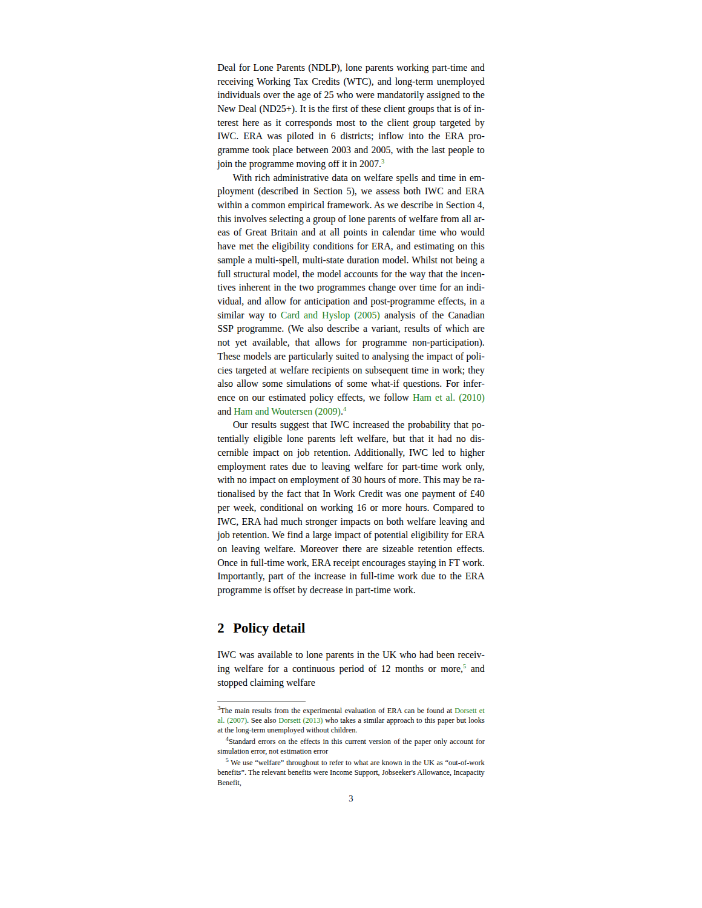Deal for Lone Parents (NDLP), lone parents working part-time and receiving Working Tax Credits (WTC), and long-term unemployed individuals over the age of 25 who were mandatorily assigned to the New Deal (ND25+). It is the first of these client groups that is of interest here as it corresponds most to the client group targeted by IWC. ERA was piloted in 6 districts; inflow into the ERA programme took place between 2003 and 2005, with the last people to join the programme moving off it in 2007.3
With rich administrative data on welfare spells and time in employment (described in Section 5), we assess both IWC and ERA within a common empirical framework. As we describe in Section 4, this involves selecting a group of lone parents of welfare from all areas of Great Britain and at all points in calendar time who would have met the eligibility conditions for ERA, and estimating on this sample a multi-spell, multi-state duration model. Whilst not being a full structural model, the model accounts for the way that the incentives inherent in the two programmes change over time for an individual, and allow for anticipation and post-programme effects, in a similar way to Card and Hyslop (2005) analysis of the Canadian SSP programme. (We also describe a variant, results of which are not yet available, that allows for programme non-participation). These models are particularly suited to analysing the impact of policies targeted at welfare recipients on subsequent time in work; they also allow some simulations of some what-if questions. For inference on our estimated policy effects, we follow Ham et al. (2010) and Ham and Woutersen (2009).4
Our results suggest that IWC increased the probability that potentially eligible lone parents left welfare, but that it had no discernible impact on job retention. Additionally, IWC led to higher employment rates due to leaving welfare for part-time work only, with no impact on employment of 30 hours of more. This may be rationalised by the fact that In Work Credit was one payment of £40 per week, conditional on working 16 or more hours. Compared to IWC, ERA had much stronger impacts on both welfare leaving and job retention. We find a large impact of potential eligibility for ERA on leaving welfare. Moreover there are sizeable retention effects. Once in full-time work, ERA receipt encourages staying in FT work. Importantly, part of the increase in full-time work due to the ERA programme is offset by decrease in part-time work.
2 Policy detail
IWC was available to lone parents in the UK who had been receiving welfare for a continuous period of 12 months or more,5 and stopped claiming welfare
3The main results from the experimental evaluation of ERA can be found at Dorsett et al. (2007). See also Dorsett (2013) who takes a similar approach to this paper but looks at the long-term unemployed without children.
4Standard errors on the effects in this current version of the paper only account for simulation error, not estimation error
5 We use “welfare” throughout to refer to what are known in the UK as “out-of-work benefits”. The relevant benefits were Income Support, Jobseeker's Allowance, Incapacity Benefit,
3